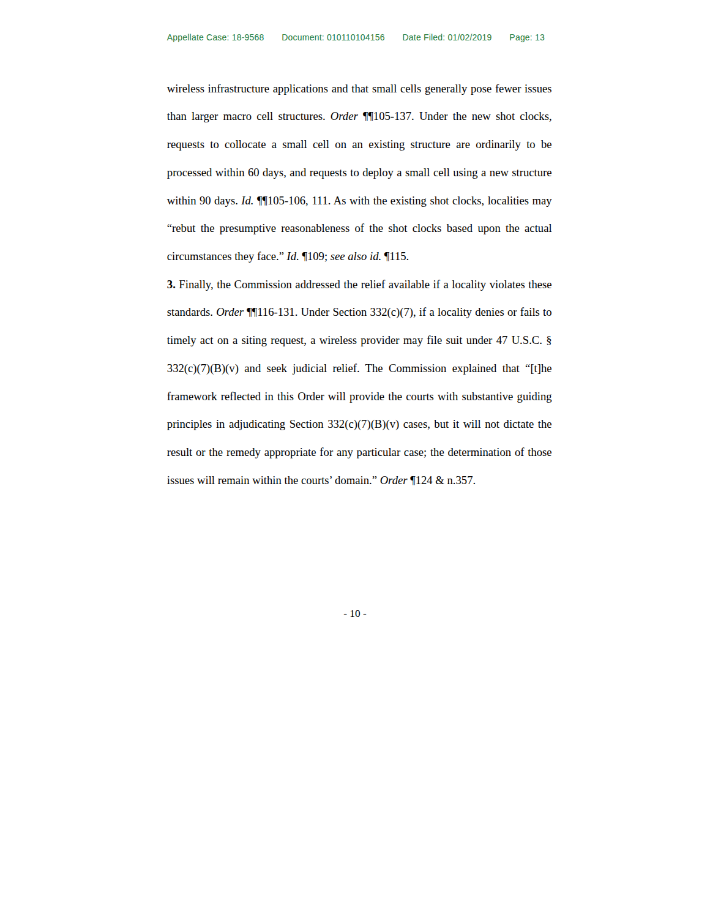Appellate Case: 18-9568 Document: 010110104156 Date Filed: 01/02/2019 Page: 13
wireless infrastructure applications and that small cells generally pose fewer issues than larger macro cell structures. Order ¶¶105-137. Under the new shot clocks, requests to collocate a small cell on an existing structure are ordinarily to be processed within 60 days, and requests to deploy a small cell using a new structure within 90 days. Id. ¶¶105-106, 111. As with the existing shot clocks, localities may “rebut the presumptive reasonableness of the shot clocks based upon the actual circumstances they face.” Id. ¶109; see also id. ¶115.
3. Finally, the Commission addressed the relief available if a locality violates these standards. Order ¶¶116-131. Under Section 332(c)(7), if a locality denies or fails to timely act on a siting request, a wireless provider may file suit under 47 U.S.C. § 332(c)(7)(B)(v) and seek judicial relief. The Commission explained that “[t]he framework reflected in this Order will provide the courts with substantive guiding principles in adjudicating Section 332(c)(7)(B)(v) cases, but it will not dictate the result or the remedy appropriate for any particular case; the determination of those issues will remain within the courts’ domain.” Order ¶124 & n.357.
- 10 -